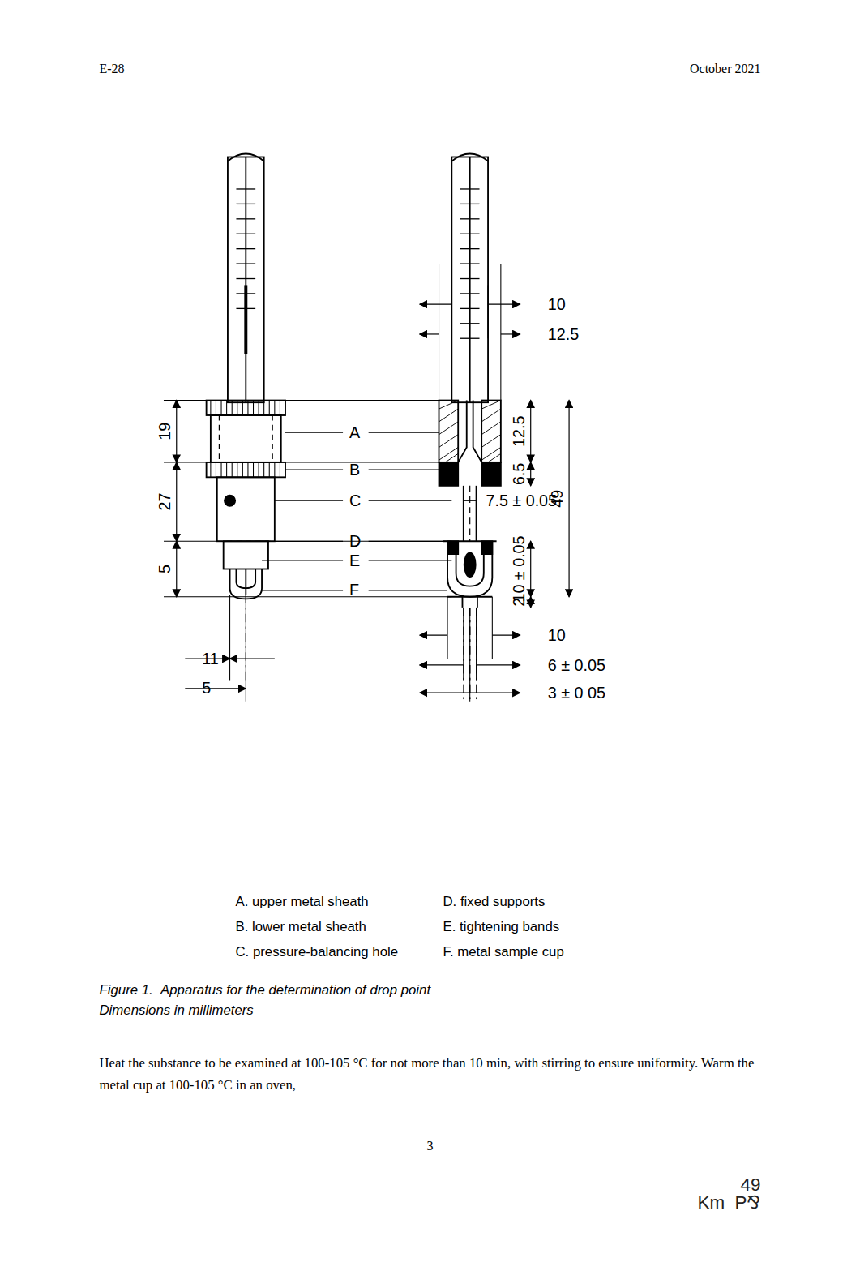E-28 October 2021
Apparatus for the determination of drop point Two views of a drop point apparatus: a left external elevation and a right sectional view, both showing a thermometer inserted into upper and lower metal sheaths above a metal sample cup, with dimensions marked in millimeters. A B C D E F 19 27 5 12.5 6.5 49 10 ± 0.05 2 10 12.5 7.5 ± 0.05 10 6 ± 0.05 3 ± 0 05 11 5
A. upper metal sheath D. fixed supports B. lower metal sheath E. tightening bands C. pressure-balancing hole F. metal sample cup
Figure 1. Apparatus for the determination of drop point
Dimensions in millimeters
Heat the substance to be examined at 100-105 °C for not more than 10 min, with stirring to ensure uniformity. Warm the metal cup at 100-105 °C in an oven,
3
49 Km P⅋